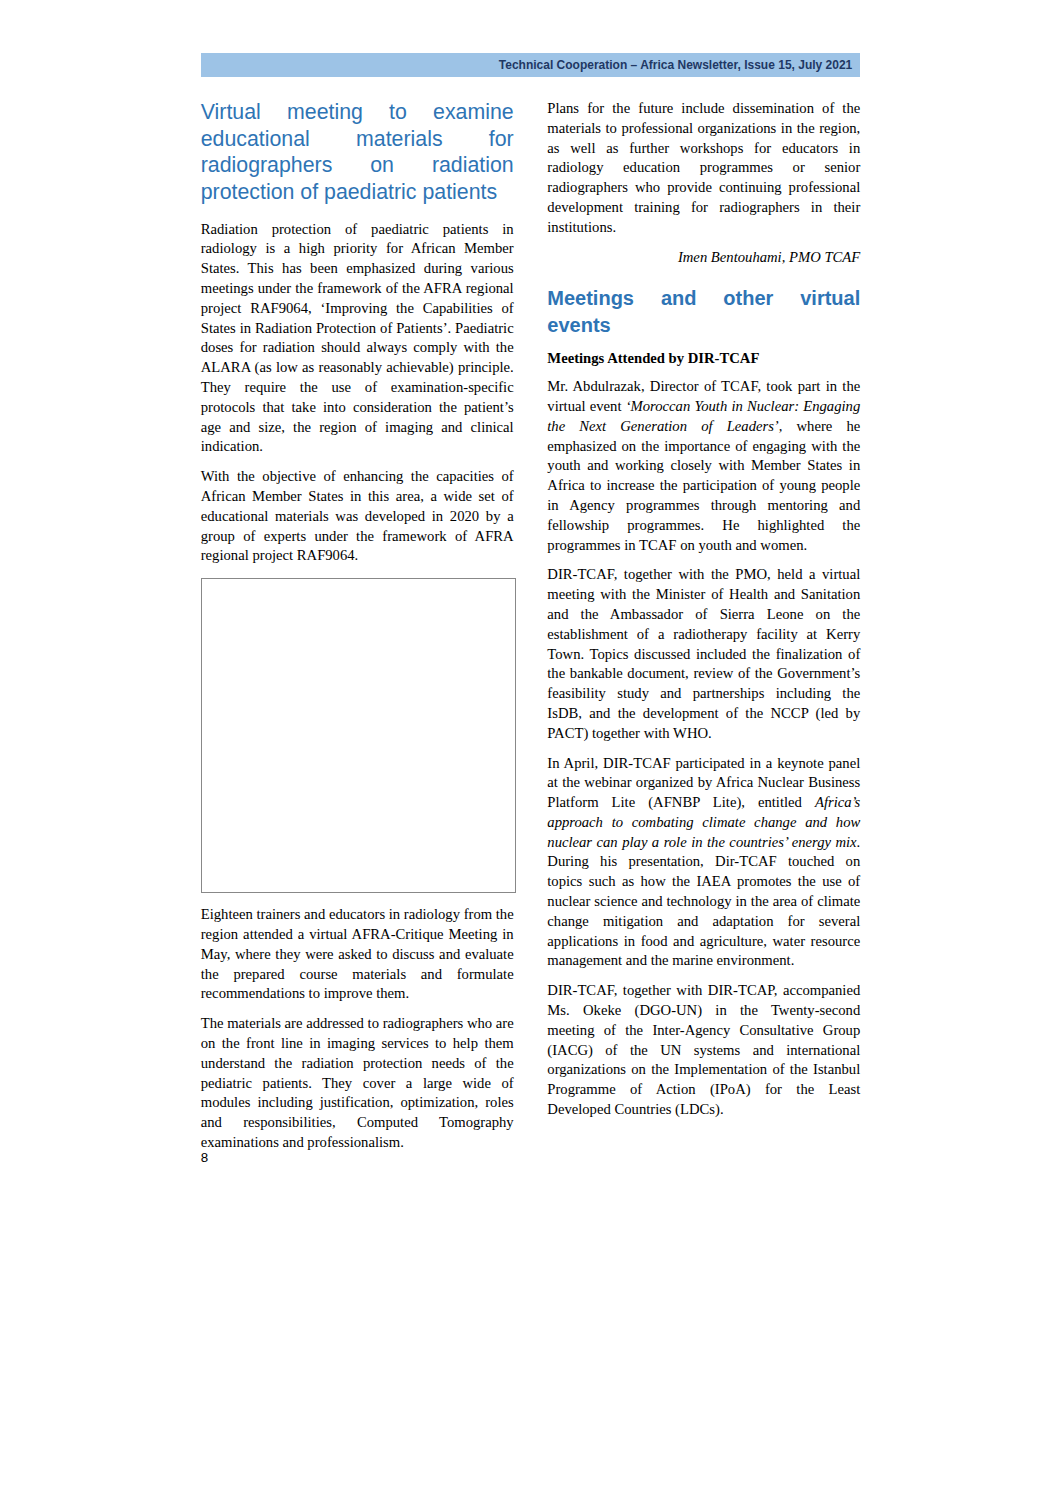Technical Cooperation – Africa Newsletter, Issue 15, July 2021
Virtual meeting to examine educational materials for radiographers on radiation protection of paediatric patients
Radiation protection of paediatric patients in radiology is a high priority for African Member States. This has been emphasized during various meetings under the framework of the AFRA regional project RAF9064, ‘Improving the Capabilities of States in Radiation Protection of Patients’. Paediatric doses for radiation should always comply with the ALARA (as low as reasonably achievable) principle. They require the use of examination-specific protocols that take into consideration the patient’s age and size, the region of imaging and clinical indication.
With the objective of enhancing the capacities of African Member States in this area, a wide set of educational materials was developed in 2020 by a group of experts under the framework of AFRA regional project RAF9064.
Eighteen trainers and educators in radiology from the region attended a virtual AFRA-Critique Meeting in May, where they were asked to discuss and evaluate the prepared course materials and formulate recommendations to improve them.
The materials are addressed to radiographers who are on the front line in imaging services to help them understand the radiation protection needs of the pediatric patients. They cover a large wide of modules including justification, optimization, roles and responsibilities, Computed Tomography examinations and professionalism.
Plans for the future include dissemination of the materials to professional organizations in the region, as well as further workshops for educators in radiology education programmes or senior radiographers who provide continuing professional development training for radiographers in their institutions.
Imen Bentouhami, PMO TCAF
Meetings and other virtual events
Meetings Attended by DIR-TCAF
Mr. Abdulrazak, Director of TCAF, took part in the virtual event ‘Moroccan Youth in Nuclear: Engaging the Next Generation of Leaders’, where he emphasized on the importance of engaging with the youth and working closely with Member States in Africa to increase the participation of young people in Agency programmes through mentoring and fellowship programmes. He highlighted the programmes in TCAF on youth and women.
DIR-TCAF, together with the PMO, held a virtual meeting with the Minister of Health and Sanitation and the Ambassador of Sierra Leone on the establishment of a radiotherapy facility at Kerry Town. Topics discussed included the finalization of the bankable document, review of the Government’s feasibility study and partnerships including the IsDB, and the development of the NCCP (led by PACT) together with WHO.
In April, DIR-TCAF participated in a keynote panel at the webinar organized by Africa Nuclear Business Platform Lite (AFNBP Lite), entitled Africa’s approach to combating climate change and how nuclear can play a role in the countries’ energy mix. During his presentation, Dir-TCAF touched on topics such as how the IAEA promotes the use of nuclear science and technology in the area of climate change mitigation and adaptation for several applications in food and agriculture, water resource management and the marine environment.
DIR-TCAF, together with DIR-TCAP, accompanied Ms. Okeke (DGO-UN) in the Twenty-second meeting of the Inter-Agency Consultative Group (IACG) of the UN systems and international organizations on the Implementation of the Istanbul Programme of Action (IPoA) for the Least Developed Countries (LDCs).
8